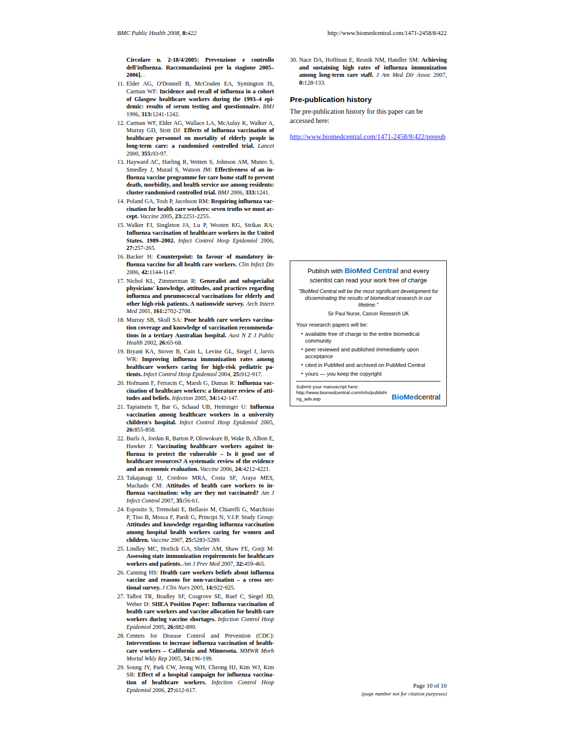BMC Public Health 2008, 8: 422
http://www.biomedcentral.com/1471-2458/8/422
Circolare n. 2-18/4/2005: Prevenzione e controllo dell'influenza. Raccomandazioni per la stagione 2005–2006]. .
11. Elder AG, O'Donnell B, McCruden EA, Symington IS, Carman WF: Incidence and recall of influenza in a cohort of Glasgow healthcare workers during the 1993–4 epidemic: results of serum testing and questionnaire. BMJ 1996, 313: 1241-1242.
12. Carman WF, Elder AG, Wallace LA, McAulay K, Walker A, Murray GD, Stott DJ: Effects of influenza vaccination of healthcare personnel on mortality of elderly people in long-term care: a randomised controlled trial. Lancet 2000, 355: 93-97.
13. Hayward AC, Harling R, Wetten S, Johnson AM, Munro S, Smedley J, Murad S, Watson JM: Effectiveness of an influenza vaccine programme for care home staff to prevent death, morbidity, and health service use among residents: cluster randomised controlled trial. BMJ 2006, 333: 1241.
14. Poland GA, Tosh P, Jacobson RM: Requiring influenza vaccination for health care workers: seven truths we must accept. Vaccine 2005, 23: 2251-2255.
15. Walker FJ, Singleton JA, Lu P, Wooten KG, Strikas RA: Influenza vaccination of healthcare workers in the United States, 1989–2002. Infect Control Hosp Epidemiol 2006, 27: 257-265.
16. Backer H: Counterpoint: In favour of mandatory influenza vaccine for all health care workers. Clin Infect Dis 2006, 42: 1144-1147.
17. Nichol KL, Zimmerman R: Generalist and subspecialist physicians' knowledge, attitudes, and practices regarding influenza and pneumococcal vaccinations for elderly and other high-risk patients. A nationwide survey. Arch Intern Med 2001, 161: 2702-2708.
18. Murray SB, Skull SA: Poor health care workers vaccination coverage and knowledge of vaccination recommendations in a tertiary Australian hospital. Aust N Z J Public Health 2002, 26: 65-68.
19. Bryant KA, Stover B, Cain L, Levine GL, Siegel J, Jarvis WR: Improving influenza immunization rates among healthcare workers caring for high-risk pediatric patients. Infect Control Hosp Epidemiol 2004, 25: 912-917.
20. Hofmann F, Ferracin C, Marsh G, Dumas R: Influenza vaccination of healthcare workers: a literature review of attitudes and beliefs. Infection 2005, 34: 142-147.
21. Tapiainein T, Bar G, Schaad UB, Heininger U: Influenza vaccination among healthcare workers in a university children's hospital. Infect Control Hosp Epidemiol 2005, 26: 855-858.
22. Burls A, Jordan R, Barton P, Olowokure B, Wake B, Albon E, Hawker J: Vaccinating healthcare workers against influenza to protect the vulnerable – Is it good use of healthcare resources? A systematic review of the evidence and an economic evaluation. Vaccine 2006, 24: 4212-4221.
23. Takajanagi IJ, Cordoso MRA, Costa SF, Araya MES, Machado CM: Attitudes of health care workers to influenza vaccination: why are they not vaccinated? Am J Infect Control 2007, 35: 56-61.
24. Esposito S, Tremolati E, Bellasio M, Chiarelli G, Marchisio P, Tiso B, Mosca F, Pardi G, Principi N, V.I.P. Study Group: Attitudes and knowledge regarding influenza vaccination among hospital health workers caring for women and children. Vaccine 2007, 25: 5283-5289.
25. Lindley MC, Horlick GA, Shefer AM, Shaw FE, Gorji M: Assessing state immunization requirements for healthcare workers and patients. Am J Prev Med 2007, 32: 459-465.
26. Canning HS: Health care workers beliefs about influenza vaccine and reasons for non-vaccination – a cross sectional survey. J Clin Nurs 2005, 14: 922-925.
27. Talbot TR, Bradley SF, Cosgrove SE, Ruef C, Siegel JD, Weber D: SHEA Position Paper: Influenza vaccination of health care workers and vaccine allocation for health care workers during vaccine shortages. Infection Control Hosp Epidemiol 2005, 26: 882-890.
28. Centers for Disease Control and Prevention (CDC): Interventions to increase influenza vaccination of healthcare workers – California and Minnesota. MMWR Morb Mortal Wkly Rep 2005, 54: 196-199.
29. Soung JY, Park CW, Jeong WH, Cheong HJ, Kim WJ, Kim SR: Effect of a hospital campaign for influenza vaccination of healthcare workers. Infection Control Hosp Epidemiol 2006, 27: 612-617.
30. Nace DA, Hoffman E, Resnik NM, Handler SM: Achieving and sustaining high rates of influenza immunization among long-term care staff. J Am Med Dir Assoc 2007, 8: 128-133.
Pre-publication history
The pre-publication history for this paper can be accessed here:
http://www.biomedcentral.com/1471-2458/8/422/prepub
Publish with Bio Med Central and every
scientist can read your work free of charge
"BioMed Central will be the most significant development for disseminating the results of biomedical research in our lifetime."
Sir Paul Nurse, Cancer Research UK
Your research papers will be:
available free of charge to the entire biomedical community
peer reviewed and published immediately upon acceptance
cited in PubMed and archived on PubMed Central
yours — you keep the copyright
Submit your manuscript here:
http://www.biomedcentral.com/info/publishing_adv.asp
BioMed central
Page 10 of 10
(page number not for citation purposes)